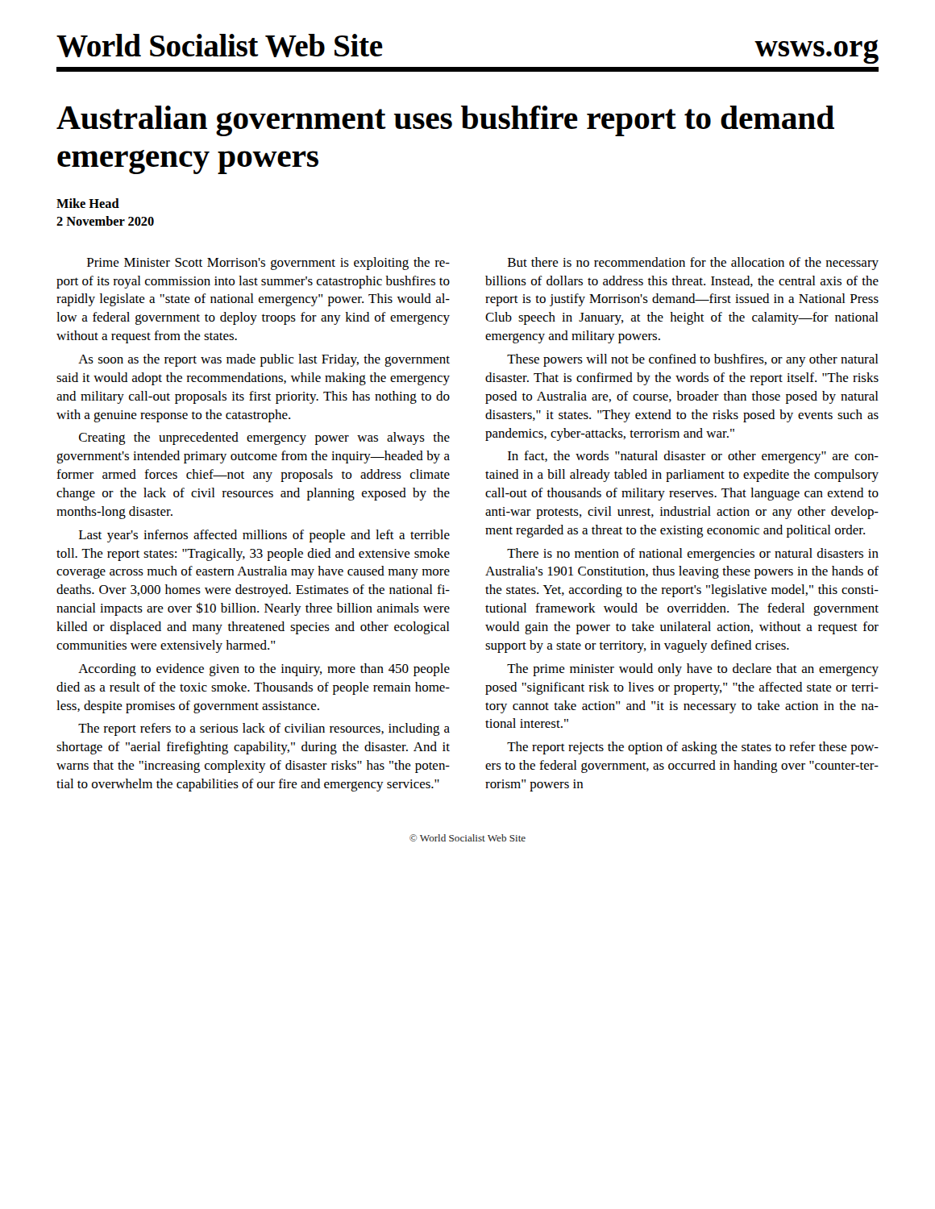World Socialist Web Site
wsws.org
Australian government uses bushfire report to demand emergency powers
Mike Head 2 November 2020
Prime Minister Scott Morrison's government is exploiting the report of its royal commission into last summer's catastrophic bushfires to rapidly legislate a "state of national emergency" power. This would allow a federal government to deploy troops for any kind of emergency without a request from the states.
As soon as the report was made public last Friday, the government said it would adopt the recommendations, while making the emergency and military call-out proposals its first priority. This has nothing to do with a genuine response to the catastrophe.
Creating the unprecedented emergency power was always the government's intended primary outcome from the inquiry—headed by a former armed forces chief—not any proposals to address climate change or the lack of civil resources and planning exposed by the months-long disaster.
Last year's infernos affected millions of people and left a terrible toll. The report states: "Tragically, 33 people died and extensive smoke coverage across much of eastern Australia may have caused many more deaths. Over 3,000 homes were destroyed. Estimates of the national financial impacts are over $10 billion. Nearly three billion animals were killed or displaced and many threatened species and other ecological communities were extensively harmed."
According to evidence given to the inquiry, more than 450 people died as a result of the toxic smoke. Thousands of people remain homeless, despite promises of government assistance.
The report refers to a serious lack of civilian resources, including a shortage of "aerial firefighting capability," during the disaster. And it warns that the "increasing complexity of disaster risks" has "the potential to overwhelm the capabilities of our fire and emergency services."
But there is no recommendation for the allocation of the necessary billions of dollars to address this threat. Instead, the central axis of the report is to justify Morrison's demand—first issued in a National Press Club speech in January, at the height of the calamity—for national emergency and military powers.
These powers will not be confined to bushfires, or any other natural disaster. That is confirmed by the words of the report itself. "The risks posed to Australia are, of course, broader than those posed by natural disasters," it states. "They extend to the risks posed by events such as pandemics, cyber-attacks, terrorism and war."
In fact, the words "natural disaster or other emergency" are contained in a bill already tabled in parliament to expedite the compulsory call-out of thousands of military reserves. That language can extend to anti-war protests, civil unrest, industrial action or any other development regarded as a threat to the existing economic and political order.
There is no mention of national emergencies or natural disasters in Australia's 1901 Constitution, thus leaving these powers in the hands of the states. Yet, according to the report's "legislative model," this constitutional framework would be overridden. The federal government would gain the power to take unilateral action, without a request for support by a state or territory, in vaguely defined crises.
The prime minister would only have to declare that an emergency posed "significant risk to lives or property," "the affected state or territory cannot take action" and "it is necessary to take action in the national interest."
The report rejects the option of asking the states to refer these powers to the federal government, as occurred in handing over "counter-terrorism" powers in
© World Socialist Web Site